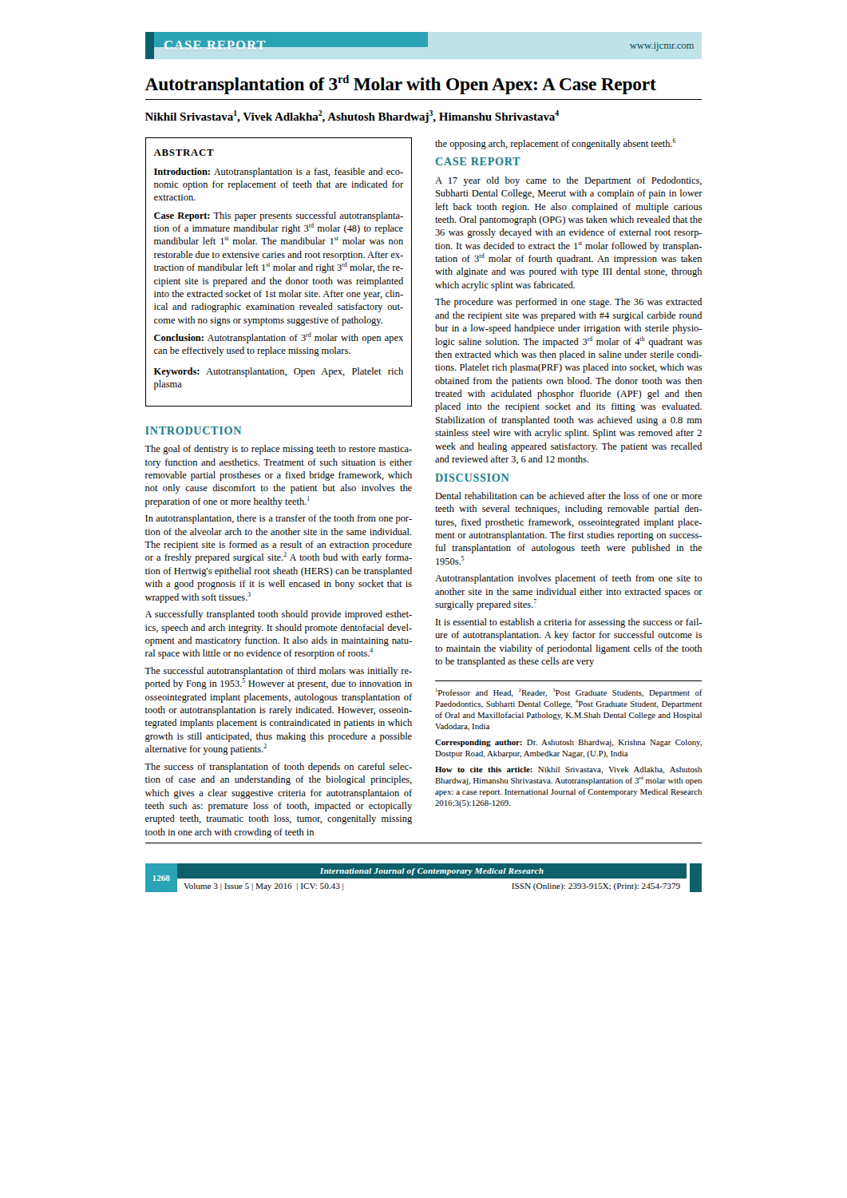CASE REPORT
www.ijcmr.com
Autotransplantation of 3rd Molar with Open Apex: A Case Report
Nikhil Srivastava1, Vivek Adlakha2, Ashutosh Bhardwaj3, Himanshu Shrivastava4
ABSTRACT
Introduction: Autotransplantation is a fast, feasible and economic option for replacement of teeth that are indicated for extraction.
Case Report: This paper presents successful autotransplantation of a immature mandibular right 3rd molar (48) to replace mandibular left 1st molar. The mandibular 1st molar was non restorable due to extensive caries and root resorption. After extraction of mandibular left 1st molar and right 3rd molar, the recipient site is prepared and the donor tooth was reimplanted into the extracted socket of 1st molar site. After one year, clinical and radiographic examination revealed satisfactory outcome with no signs or symptoms suggestive of pathology.
Conclusion: Autotransplantation of 3rd molar with open apex can be effectively used to replace missing molars.
Keywords: Autotransplantation, Open Apex, Platelet rich plasma
INTRODUCTION
The goal of dentistry is to replace missing teeth to restore masticatory function and aesthetics. Treatment of such situation is either removable partial prostheses or a fixed bridge framework, which not only cause discomfort to the patient but also involves the preparation of one or more healthy teeth.1
In autotransplantation, there is a transfer of the tooth from one portion of the alveolar arch to the another site in the same individual. The recipient site is formed as a result of an extraction procedure or a freshly prepared surgical site.2 A tooth bud with early formation of Hertwig's epithelial root sheath (HERS) can be transplanted with a good prognosis if it is well encased in bony socket that is wrapped with soft tissues.3
A successfully transplanted tooth should provide improved esthetics, speech and arch integrity. It should promote dentofacial development and masticatory function. It also aids in maintaining natural space with little or no evidence of resorption of roots.4
The successful autotransplantation of third molars was initially reported by Fong in 1953.5 However at present, due to innovation in osseointegrated implant placements, autologous transplantation of tooth or autotransplantation is rarely indicated. However, osseointegrated implants placement is contraindicated in patients in which growth is still anticipated, thus making this procedure a possible alternative for young patients.2
The success of transplantation of tooth depends on careful selection of case and an understanding of the biological principles, which gives a clear suggestive criteria for autotransplantaion of teeth such as: premature loss of tooth, impacted or ectopically erupted teeth, traumatic tooth loss, tumor, congenitally missing tooth in one arch with crowding of teeth in
the opposing arch, replacement of congenitally absent teeth.6
CASE REPORT
A 17 year old boy came to the Department of Pedodontics, Subharti Dental College, Meerut with a complain of pain in lower left back tooth region. He also complained of multiple carious teeth. Oral pantomograph (OPG) was taken which revealed that the 36 was grossly decayed with an evidence of external root resorption. It was decided to extract the 1st molar followed by transplantation of 3rd molar of fourth quadrant. An impression was taken with alginate and was poured with type III dental stone, through which acrylic splint was fabricated.
The procedure was performed in one stage. The 36 was extracted and the recipient site was prepared with #4 surgical carbide round bur in a low-speed handpiece under irrigation with sterile physiologic saline solution. The impacted 3rd molar of 4th quadrant was then extracted which was then placed in saline under sterile conditions. Platelet rich plasma(PRF) was placed into socket, which was obtained from the patients own blood. The donor tooth was then treated with acidulated phosphor fluoride (APF) gel and then placed into the recipient socket and its fitting was evaluated. Stabilization of transplanted tooth was achieved using a 0.8 mm stainless steel wire with acrylic splint. Splint was removed after 2 week and healing appeared satisfactory. The patient was recalled and reviewed after 3, 6 and 12 months.
DISCUSSION
Dental rehabilitation can be achieved after the loss of one or more teeth with several techniques, including removable partial dentures, fixed prosthetic framework, osseointegrated implant placement or autotransplantation. The first studies reporting on successful transplantation of autologous teeth were published in the 1950s.5
Autotransplantation involves placement of teeth from one site to another site in the same individual either into extracted spaces or surgically prepared sites.7
It is essential to establish a criteria for assessing the success or failure of autotransplantation. A key factor for successful outcome is to maintain the viability of periodontal ligament cells of the tooth to be transplanted as these cells are very
1Professor and Head, 2Reader, 3Post Graduate Students, Department of Paedodontics, Subharti Dental College, 4Post Graduate Student, Department of Oral and Maxillofacial Pathology, K.M.Shah Dental College and Hospital Vadodara, India
Corresponding author: Dr. Ashutosh Bhardwaj, Krishna Nagar Colony, Dostpur Road, Akbarpur, Ambedkar Nagar, (U.P), India
How to cite this article: Nikhil Srivastava, Vivek Adlakha, Ashutosh Bhardwaj, Himanshu Shrivastava. Autotransplantation of 3rd molar with open apex: a case report. International Journal of Contemporary Medical Research 2016;3(5):1268-1269.
1268
International Journal of Contemporary Medical Research
Volume 3 | Issue 5 | May 2016 | ICV: 50.43 | ISSN (Online): 2393-915X; (Print): 2454-7379